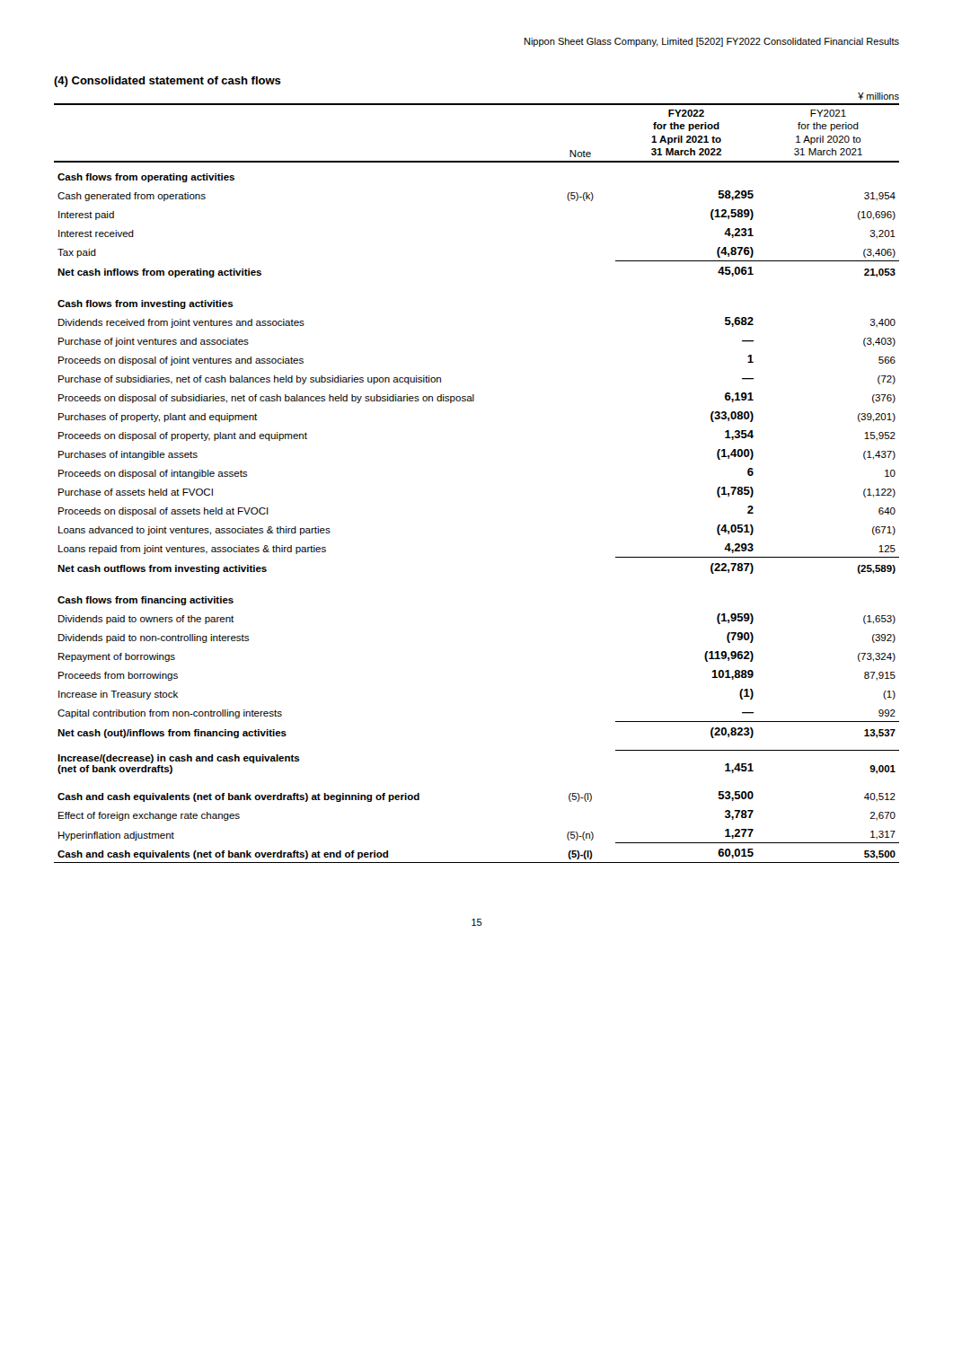Nippon Sheet Glass Company, Limited [5202] FY2022 Consolidated Financial Results
(4) Consolidated statement of cash flows
¥ millions
| | Note | FY2022 for the period 1 April 2021 to 31 March 2022 | FY2021 for the period 1 April 2020 to 31 March 2021 |
| --- | --- | --- | --- |
| Cash flows from operating activities | | | |
| Cash generated from operations | (5)-(k) | 58,295 | 31,954 |
| Interest paid | | (12,589) | (10,696) |
| Interest received | | 4,231 | 3,201 |
| Tax paid | | (4,876) | (3,406) |
| Net cash inflows from operating activities | | 45,061 | 21,053 |
| Cash flows from investing activities | | | |
| Dividends received from joint ventures and associates | | 5,682 | 3,400 |
| Purchase of joint ventures and associates | | — | (3,403) |
| Proceeds on disposal of joint ventures and associates | | 1 | 566 |
| Purchase of subsidiaries, net of cash balances held by subsidiaries upon acquisition | | — | (72) |
| Proceeds on disposal of subsidiaries, net of cash balances held by subsidiaries on disposal | | 6,191 | (376) |
| Purchases of property, plant and equipment | | (33,080) | (39,201) |
| Proceeds on disposal of property, plant and equipment | | 1,354 | 15,952 |
| Purchases of intangible assets | | (1,400) | (1,437) |
| Proceeds on disposal of intangible assets | | 6 | 10 |
| Purchase of assets held at FVOCI | | (1,785) | (1,122) |
| Proceeds on disposal of assets held at FVOCI | | 2 | 640 |
| Loans advanced to joint ventures, associates & third parties | | (4,051) | (671) |
| Loans repaid from joint ventures, associates & third parties | | 4,293 | 125 |
| Net cash outflows from investing activities | | (22,787) | (25,589) |
| Cash flows from financing activities | | | |
| Dividends paid to owners of the parent | | (1,959) | (1,653) |
| Dividends paid to non-controlling interests | | (790) | (392) |
| Repayment of borrowings | | (119,962) | (73,324) |
| Proceeds from borrowings | | 101,889 | 87,915 |
| Increase in Treasury stock | | (1) | (1) |
| Capital contribution from non-controlling interests | | — | 992 |
| Net cash (out)/inflows from financing activities | | (20,823) | 13,537 |
| Increase/(decrease) in cash and cash equivalents (net of bank overdrafts) | | 1,451 | 9,001 |
| Cash and cash equivalents (net of bank overdrafts) at beginning of period | (5)-(l) | 53,500 | 40,512 |
| Effect of foreign exchange rate changes | | 3,787 | 2,670 |
| Hyperinflation adjustment | (5)-(n) | 1,277 | 1,317 |
| Cash and cash equivalents (net of bank overdrafts) at end of period | (5)-(l) | 60,015 | 53,500 |
15